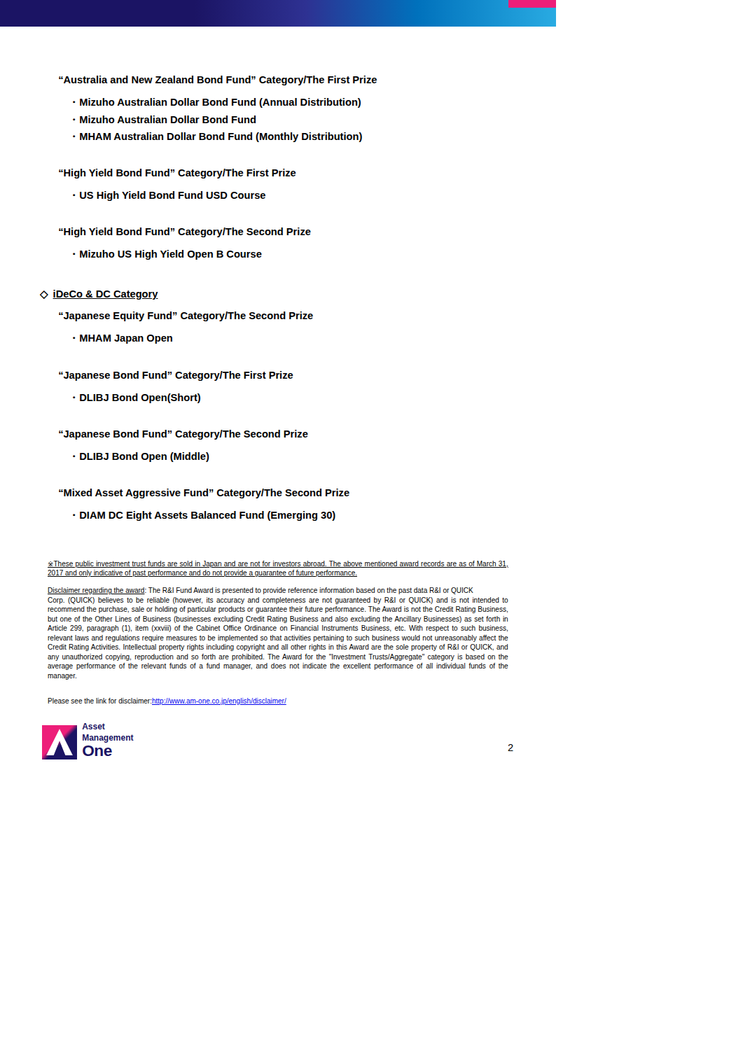“Australia and New Zealand Bond Fund” Category/The First Prize
・Mizuho Australian Dollar Bond Fund (Annual Distribution)
・Mizuho Australian Dollar Bond Fund
・MHAM Australian Dollar Bond Fund (Monthly Distribution)
“High Yield Bond Fund” Category/The First Prize
・US High Yield Bond Fund USD Course
“High Yield Bond Fund” Category/The Second Prize
・Mizuho US High Yield Open B Course
◇iDeCo & DC Category
“Japanese Equity Fund” Category/The Second Prize
・MHAM Japan Open
“Japanese Bond Fund” Category/The First Prize
・DLIBJ Bond Open(Short)
“Japanese Bond Fund” Category/The Second Prize
・DLIBJ Bond Open (Middle)
“Mixed Asset Aggressive Fund” Category/The Second Prize
・DIAM DC Eight Assets Balanced Fund (Emerging 30)
※These public investment trust funds are sold in Japan and are not for investors abroad. The above mentioned award records are as of March 31, 2017 and only indicative of past performance and do not provide a guarantee of future performance.
Disclaimer regarding the award: The R&I Fund Award is presented to provide reference information based on the past data R&I or QUICK
Corp. (QUICK) believes to be reliable (however, its accuracy and completeness are not guaranteed by R&I or QUICK) and is not intended to recommend the purchase, sale or holding of particular products or guarantee their future performance. The Award is not the Credit Rating Business, but one of the Other Lines of Business (businesses excluding Credit Rating Business and also excluding the Ancillary Businesses) as set forth in Article 299, paragraph (1), item (xxviii) of the Cabinet Office Ordinance on Financial Instruments Business, etc. With respect to such business, relevant laws and regulations require measures to be implemented so that activities pertaining to such business would not unreasonably affect the Credit Rating Activities. Intellectual property rights including copyright and all other rights in this Award are the sole property of R&I or QUICK, and any unauthorized copying, reproduction and so forth are prohibited. The Award for the "Investment Trusts/Aggregate" category is based on the average performance of the relevant funds of a fund manager, and does not indicate the excellent performance of all individual funds of the manager.
Please see the link for disclaimer:http://www.am-one.co.jp/english/disclaimer/
Asset
Management
One
2